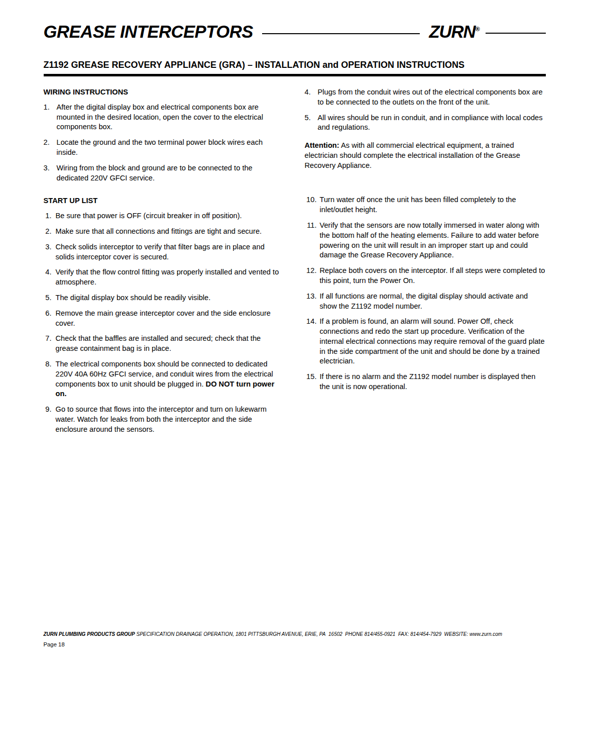GREASE INTERCEPTORS
ZURN®
Z1192 GREASE RECOVERY APPLIANCE (GRA) – INSTALLATION and OPERATION INSTRUCTIONS
WIRING INSTRUCTIONS
After the digital display box and electrical components box are mounted in the desired location, open the cover to the electrical components box.
Locate the ground and the two terminal power block wires each inside.
Wiring from the block and ground are to be connected to the dedicated 220V GFCI service.
START UP LIST
Be sure that power is OFF (circuit breaker in off position).
Make sure that all connections and fittings are tight and secure.
Check solids interceptor to verify that filter bags are in place and solids interceptor cover is secured.
Verify that the flow control fitting was properly installed and vented to atmosphere.
The digital display box should be readily visible.
Remove the main grease interceptor cover and the side enclosure cover.
Check that the baffles are installed and secured; check that the grease containment bag is in place.
The electrical components box should be connected to dedicated 220V 40A 60Hz GFCI service, and conduit wires from the electrical components box to unit should be plugged in. DO NOT turn power on.
Go to source that flows into the interceptor and turn on lukewarm water. Watch for leaks from both the interceptor and the side enclosure around the sensors.
Plugs from the conduit wires out of the electrical components box are to be connected to the outlets on the front of the unit.
All wires should be run in conduit, and in compliance with local codes and regulations.
Attention: As with all commercial electrical equipment, a trained electrician should complete the electrical installation of the Grease Recovery Appliance.
Turn water off once the unit has been filled completely to the inlet/outlet height.
Verify that the sensors are now totally immersed in water along with the bottom half of the heating elements. Failure to add water before powering on the unit will result in an improper start up and could damage the Grease Recovery Appliance.
Replace both covers on the interceptor. If all steps were completed to this point, turn the Power On.
If all functions are normal, the digital display should activate and show the Z1192 model number.
If a problem is found, an alarm will sound. Power Off, check connections and redo the start up procedure. Verification of the internal electrical connections may require removal of the guard plate in the side compartment of the unit and should be done by a trained electrician.
If there is no alarm and the Z1192 model number is displayed then the unit is now operational.
ZURN PLUMBING PRODUCTS GROUP SPECIFICATION DRAINAGE OPERATION, 1801 PITTSBURGH AVENUE, ERIE, PA 16502 PHONE 814/455-0921 FAX: 814/454-7929 WEBSITE: www.zurn.com
Page 18